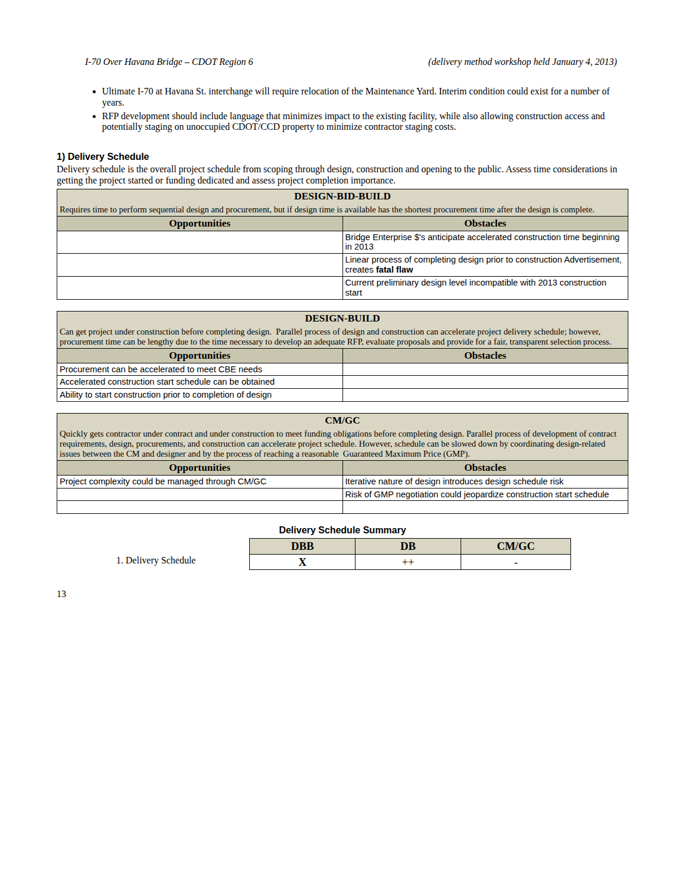I-70 Over Havana Bridge – CDOT Region 6 (delivery method workshop held January 4, 2013)
Ultimate I-70 at Havana St. interchange will require relocation of the Maintenance Yard. Interim condition could exist for a number of years.
RFP development should include language that minimizes impact to the existing facility, while also allowing construction access and potentially staging on unoccupied CDOT/CCD property to minimize contractor staging costs.
1) Delivery Schedule
Delivery schedule is the overall project schedule from scoping through design, construction and opening to the public. Assess time considerations in getting the project started or funding dedicated and assess project completion importance.
| DESIGN-BID-BUILD |
| Requires time to perform sequential design and procurement, but if design time is available has the shortest procurement time after the design is complete. |
| Opportunities | Obstacles |
| | Bridge Enterprise $'s anticipate accelerated construction time beginning in 2013 |
| | Linear process of completing design prior to construction Advertisement, creates fatal flaw |
| | Current preliminary design level incompatible with 2013 construction start |
| DESIGN-BUILD |
| Can get project under construction before completing design. Parallel process of design and construction can accelerate project delivery schedule; however, procurement time can be lengthy due to the time necessary to develop an adequate RFP, evaluate proposals and provide for a fair, transparent selection process. |
| Opportunities | Obstacles |
| Procurement can be accelerated to meet CBE needs | |
| Accelerated construction start schedule can be obtained | |
| Ability to start construction prior to completion of design | |
| CM/GC |
| Quickly gets contractor under contract and under construction to meet funding obligations before completing design. Parallel process of development of contract requirements, design, procurements, and construction can accelerate project schedule. However, schedule can be slowed down by coordinating design-related issues between the CM and designer and by the process of reaching a reasonable Guaranteed Maximum Price (GMP). |
| Opportunities | Obstacles |
| Project complexity could be managed through CM/GC | Iterative nature of design introduces design schedule risk |
| | Risk of GMP negotiation could jeopardize construction start schedule |
Delivery Schedule Summary
| | DBB | DB | CM/GC |
| 1. Delivery Schedule | X | ++ | - |
13